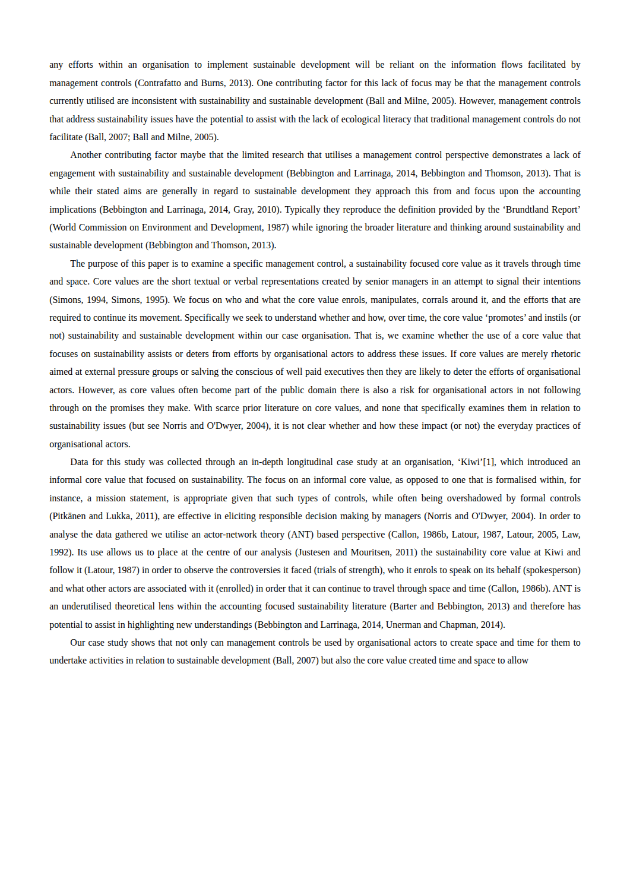any efforts within an organisation to implement sustainable development will be reliant on the information flows facilitated by management controls (Contrafatto and Burns, 2013). One contributing factor for this lack of focus may be that the management controls currently utilised are inconsistent with sustainability and sustainable development (Ball and Milne, 2005). However, management controls that address sustainability issues have the potential to assist with the lack of ecological literacy that traditional management controls do not facilitate (Ball, 2007; Ball and Milne, 2005).
Another contributing factor maybe that the limited research that utilises a management control perspective demonstrates a lack of engagement with sustainability and sustainable development (Bebbington and Larrinaga, 2014, Bebbington and Thomson, 2013). That is while their stated aims are generally in regard to sustainable development they approach this from and focus upon the accounting implications (Bebbington and Larrinaga, 2014, Gray, 2010). Typically they reproduce the definition provided by the ‘Brundtland Report’ (World Commission on Environment and Development, 1987) while ignoring the broader literature and thinking around sustainability and sustainable development (Bebbington and Thomson, 2013).
The purpose of this paper is to examine a specific management control, a sustainability focused core value as it travels through time and space. Core values are the short textual or verbal representations created by senior managers in an attempt to signal their intentions (Simons, 1994, Simons, 1995). We focus on who and what the core value enrols, manipulates, corrals around it, and the efforts that are required to continue its movement. Specifically we seek to understand whether and how, over time, the core value ‘promotes’ and instils (or not) sustainability and sustainable development within our case organisation. That is, we examine whether the use of a core value that focuses on sustainability assists or deters from efforts by organisational actors to address these issues. If core values are merely rhetoric aimed at external pressure groups or salving the conscious of well paid executives then they are likely to deter the efforts of organisational actors. However, as core values often become part of the public domain there is also a risk for organisational actors in not following through on the promises they make. With scarce prior literature on core values, and none that specifically examines them in relation to sustainability issues (but see Norris and O'Dwyer, 2004), it is not clear whether and how these impact (or not) the everyday practices of organisational actors.
Data for this study was collected through an in-depth longitudinal case study at an organisation, ‘Kiwi’[1], which introduced an informal core value that focused on sustainability. The focus on an informal core value, as opposed to one that is formalised within, for instance, a mission statement, is appropriate given that such types of controls, while often being overshadowed by formal controls (Pitkänen and Lukka, 2011), are effective in eliciting responsible decision making by managers (Norris and O'Dwyer, 2004). In order to analyse the data gathered we utilise an actor-network theory (ANT) based perspective (Callon, 1986b, Latour, 1987, Latour, 2005, Law, 1992). Its use allows us to place at the centre of our analysis (Justesen and Mouritsen, 2011) the sustainability core value at Kiwi and follow it (Latour, 1987) in order to observe the controversies it faced (trials of strength), who it enrols to speak on its behalf (spokesperson) and what other actors are associated with it (enrolled) in order that it can continue to travel through space and time (Callon, 1986b). ANT is an underutilised theoretical lens within the accounting focused sustainability literature (Barter and Bebbington, 2013) and therefore has potential to assist in highlighting new understandings (Bebbington and Larrinaga, 2014, Unerman and Chapman, 2014).
Our case study shows that not only can management controls be used by organisational actors to create space and time for them to undertake activities in relation to sustainable development (Ball, 2007) but also the core value created time and space to allow